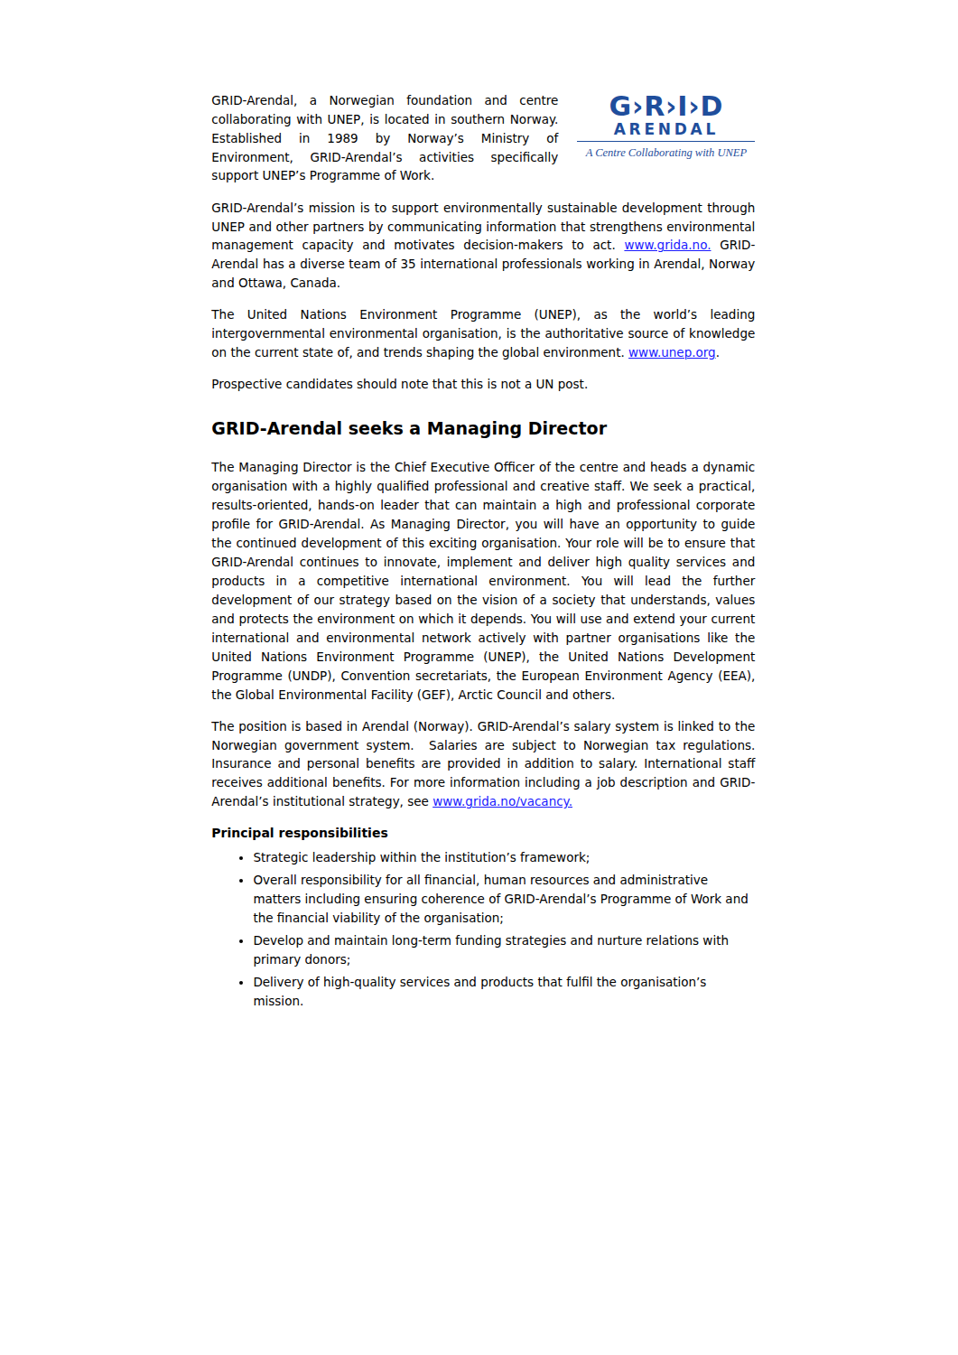G›R›I›D ARENDAL
A Centre Collaborating with UNEP
GRID-Arendal, a Norwegian foundation and centre collaborating with UNEP, is located in southern Norway. Established in 1989 by Norway’s Ministry of Environment, GRID-Arendal’s activities specifically support UNEP’s Programme of Work.
GRID-Arendal’s mission is to support environmentally sustainable development through UNEP and other partners by communicating information that strengthens environmental management capacity and motivates decision-makers to act. www.grida.no. GRID-Arendal has a diverse team of 35 international professionals working in Arendal, Norway and Ottawa, Canada.
The United Nations Environment Programme (UNEP), as the world’s leading intergovernmental environmental organisation, is the authoritative source of knowledge on the current state of, and trends shaping the global environment. www.unep.org.
Prospective candidates should note that this is not a UN post.
GRID-Arendal seeks a Managing Director
The Managing Director is the Chief Executive Officer of the centre and heads a dynamic organisation with a highly qualified professional and creative staff. We seek a practical, results-oriented, hands-on leader that can maintain a high and professional corporate profile for GRID-Arendal. As Managing Director, you will have an opportunity to guide the continued development of this exciting organisation. Your role will be to ensure that GRID-Arendal continues to innovate, implement and deliver high quality services and products in a competitive international environment. You will lead the further development of our strategy based on the vision of a society that understands, values and protects the environment on which it depends. You will use and extend your current international and environmental network actively with partner organisations like the United Nations Environment Programme (UNEP), the United Nations Development Programme (UNDP), Convention secretariats, the European Environment Agency (EEA), the Global Environmental Facility (GEF), Arctic Council and others.
The position is based in Arendal (Norway). GRID-Arendal’s salary system is linked to the Norwegian government system. Salaries are subject to Norwegian tax regulations. Insurance and personal benefits are provided in addition to salary. International staff receives additional benefits. For more information including a job description and GRID-Arendal’s institutional strategy, see www.grida.no/vacancy.
Principal responsibilities
Strategic leadership within the institution’s framework;
Overall responsibility for all financial, human resources and administrative matters including ensuring coherence of GRID-Arendal’s Programme of Work and the financial viability of the organisation;
Develop and maintain long-term funding strategies and nurture relations with primary donors;
Delivery of high-quality services and products that fulfil the organisation’s mission.